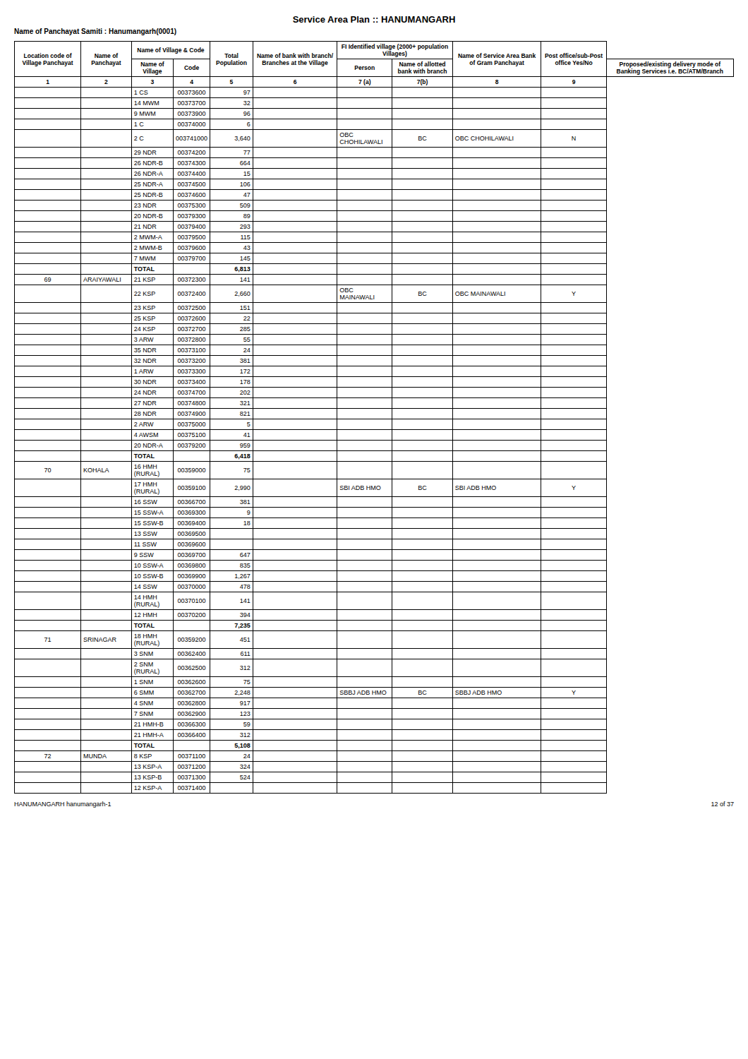Service Area Plan :: HANUMANGARH
Name of Panchayat Samiti : Hanumangarh(0001)
| Location code of Village Panchayat | Name of Panchayat | Name of Village & Code | Total Population | Name of bank with branch/ Branches at the Village | FI Identified village (2000+ population Villages) | Name of Service Area Bank of Gram Panchayat | Post office/sub-Post office Yes/No |
| --- | --- | --- | --- | --- | --- | --- | --- |
| Name of Village | Code | Person | Name of allotted bank with branch | Proposed/existing delivery mode of Banking Services i.e. BC/ATM/Branch |
| 1 | 2 | 3 | 4 | 5 | 6 | 7 (a) | 7(b) | 8 | 9 |
| | | 1 CS | 00373600 | 97 | | | | | |
| | | 14 MWM | 00373700 | 32 | | | | | |
| | | 9 MWM | 00373900 | 96 | | | | | |
| | | 1 C | 00374000 | 6 | | | | | |
| | | 2 C | 003741000 | 3,640 | | OBC CHOHILAWALI | BC | OBC CHOHILAWALI | N |
| | | 29 NDR | 00374200 | 77 | | | | | |
| | | 26 NDR-B | 00374300 | 664 | | | | | |
| | | 26 NDR-A | 00374400 | 15 | | | | | |
| | | 25 NDR-A | 00374500 | 106 | | | | | |
| | | 25 NDR-B | 00374600 | 47 | | | | | |
| | | 23 NDR | 00375300 | 509 | | | | | |
| | | 20 NDR-B | 00379300 | 89 | | | | | |
| | | 21 NDR | 00379400 | 293 | | | | | |
| | | 2 MWM-A | 00379500 | 115 | | | | | |
| | | 2 MWM-B | 00379600 | 43 | | | | | |
| | | 7 MWM | 00379700 | 145 | | | | | |
| | | TOTAL | | 6,813 | | | | | |
| 69 | ARAIYAWALI | 21 KSP | 00372300 | 141 | | | | | |
| | | 22 KSP | 00372400 | 2,660 | | OBC MAINAWALI | BC | OBC MAINAWALI | Y |
| | | 23 KSP | 00372500 | 151 | | | | | |
| | | 25 KSP | 00372600 | 22 | | | | | |
| | | 24 KSP | 00372700 | 285 | | | | | |
| | | 3 ARW | 00372800 | 55 | | | | | |
| | | 35 NDR | 00373100 | 24 | | | | | |
| | | 32 NDR | 00373200 | 381 | | | | | |
| | | 1 ARW | 00373300 | 172 | | | | | |
| | | 30 NDR | 00373400 | 178 | | | | | |
| | | 24 NDR | 00374700 | 202 | | | | | |
| | | 27 NDR | 00374800 | 321 | | | | | |
| | | 28 NDR | 00374900 | 821 | | | | | |
| | | 2 ARW | 00375000 | 5 | | | | | |
| | | 4 AWSM | 00375100 | 41 | | | | | |
| | | 20 NDR-A | 00379200 | 959 | | | | | |
| | | TOTAL | | 6,418 | | | | | |
| 70 | KOHALA | 16 HMH (RURAL) | 00359000 | 75 | | | | | |
| | | 17 HMH (RURAL) | 00359100 | 2,990 | | SBI ADB HMO | BC | SBI ADB HMO | Y |
| | | 16 SSW | 00366700 | 381 | | | | | |
| | | 15 SSW-A | 00369300 | 9 | | | | | |
| | | 15 SSW-B | 00369400 | 18 | | | | | |
| | | 13 SSW | 00369500 | | | | | | |
| | | 11 SSW | 00369600 | | | | | | |
| | | 9 SSW | 00369700 | 647 | | | | | |
| | | 10 SSW-A | 00369800 | 835 | | | | | |
| | | 10 SSW-B | 00369900 | 1,267 | | | | | |
| | | 14 SSW | 00370000 | 478 | | | | | |
| | | 14 HMH (RURAL) | 00370100 | 141 | | | | | |
| | | 12 HMH | 00370200 | 394 | | | | | |
| | | TOTAL | | 7,235 | | | | | |
| 71 | SRINAGAR | 18 HMH (RURAL) | 00359200 | 451 | | | | | |
| | | 3 SNM | 00362400 | 611 | | | | | |
| | | 2 SNM (RURAL) | 00362500 | 312 | | | | | |
| | | 1 SNM | 00362600 | 75 | | | | | |
| | | 6 SMM | 00362700 | 2,248 | | SBBJ ADB HMO | BC | SBBJ ADB HMO | Y |
| | | 4 SNM | 00362800 | 917 | | | | | |
| | | 7 SNM | 00362900 | 123 | | | | | |
| | | 21 HMH-B | 00366300 | 59 | | | | | |
| | | 21 HMH-A | 00366400 | 312 | | | | | |
| | | TOTAL | | 5,108 | | | | | |
| 72 | MUNDA | 8 KSP | 00371100 | 24 | | | | | |
| | | 13 KSP-A | 00371200 | 324 | | | | | |
| | | 13 KSP-B | 00371300 | 524 | | | | | |
| | | 12 KSP-A | 00371400 | | | | | | |
HANUMANGARH hanumangarh-1
12 of 37